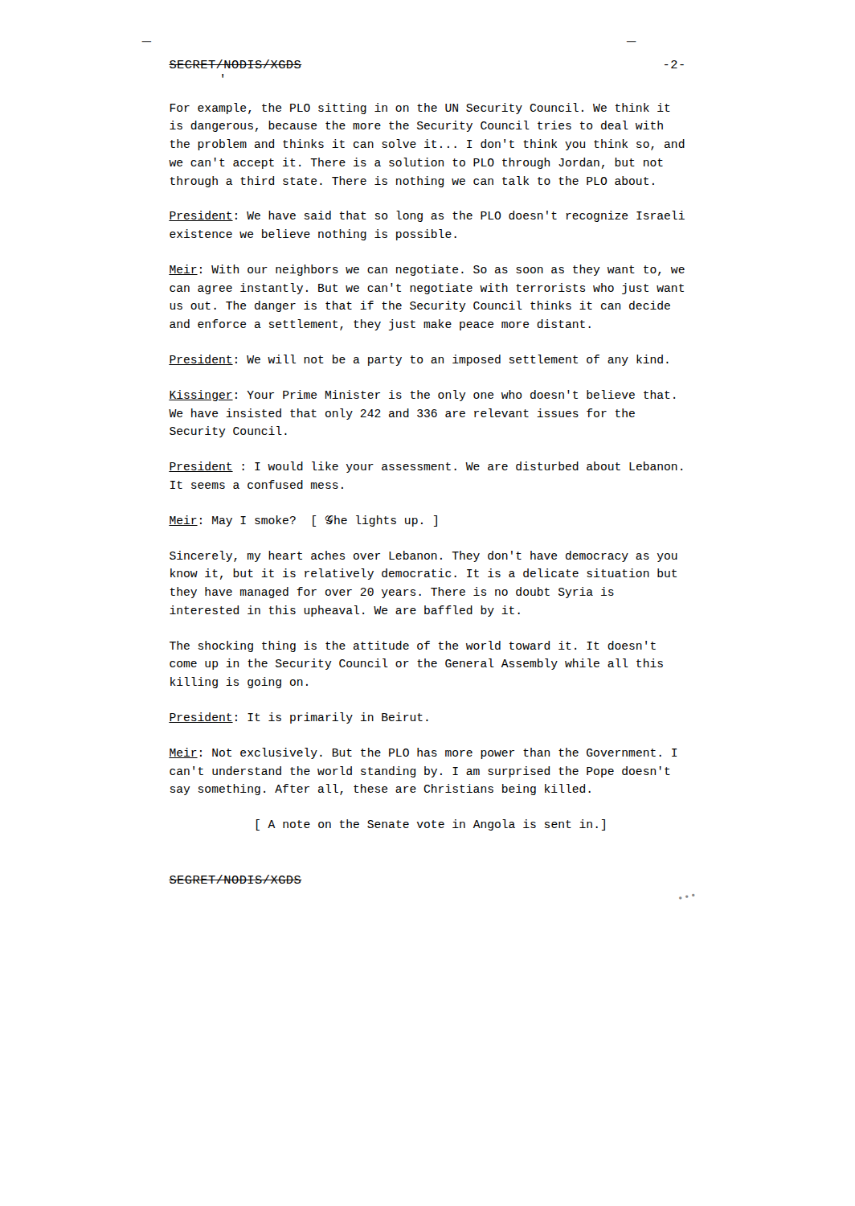—
—
SECRET/NODIS/XGDS -2-
′
For example, the PLO sitting in on the UN Security Council. We think it is dangerous, because the more the Security Council tries to deal with the problem and thinks it can solve it... I don't think you think so, and we can't accept it. There is a solution to PLO through Jordan, but not through a third state. There is nothing we can talk to the PLO about.
President: We have said that so long as the PLO doesn't recognize Israeli existence we believe nothing is possible.
Meir: With our neighbors we can negotiate. So as soon as they want to, we can agree instantly. But we can't negotiate with terrorists who just want us out. The danger is that if the Security Council thinks it can decide and enforce a settlement, they just make peace more distant.
President: We will not be a party to an imposed settlement of any kind.
Kissinger: Your Prime Minister is the only one who doesn't believe that. We have insisted that only 242 and 336 are relevant issues for the Security Council.
President : I would like your assessment. We are disturbed about Lebanon. It seems a confused mess.
Meir: May I smoke? [ 𝒢he lights up. ]
Sincerely, my heart aches over Lebanon. They don't have democracy as you know it, but it is relatively democratic. It is a delicate situation but they have managed for over 20 years. There is no doubt Syria is interested in this upheaval. We are baffled by it.
The shocking thing is the attitude of the world toward it. It doesn't come up in the Security Council or the General Assembly while all this killing is going on.
President: It is primarily in Beirut.
Meir: Not exclusively. But the PLO has more power than the Government. I can't understand the world standing by. I am surprised the Pope doesn't say something. After all, these are Christians being killed.
[ A note on the Senate vote in Angola is sent in.]
SEGRET/NODIS/XGDS
•••